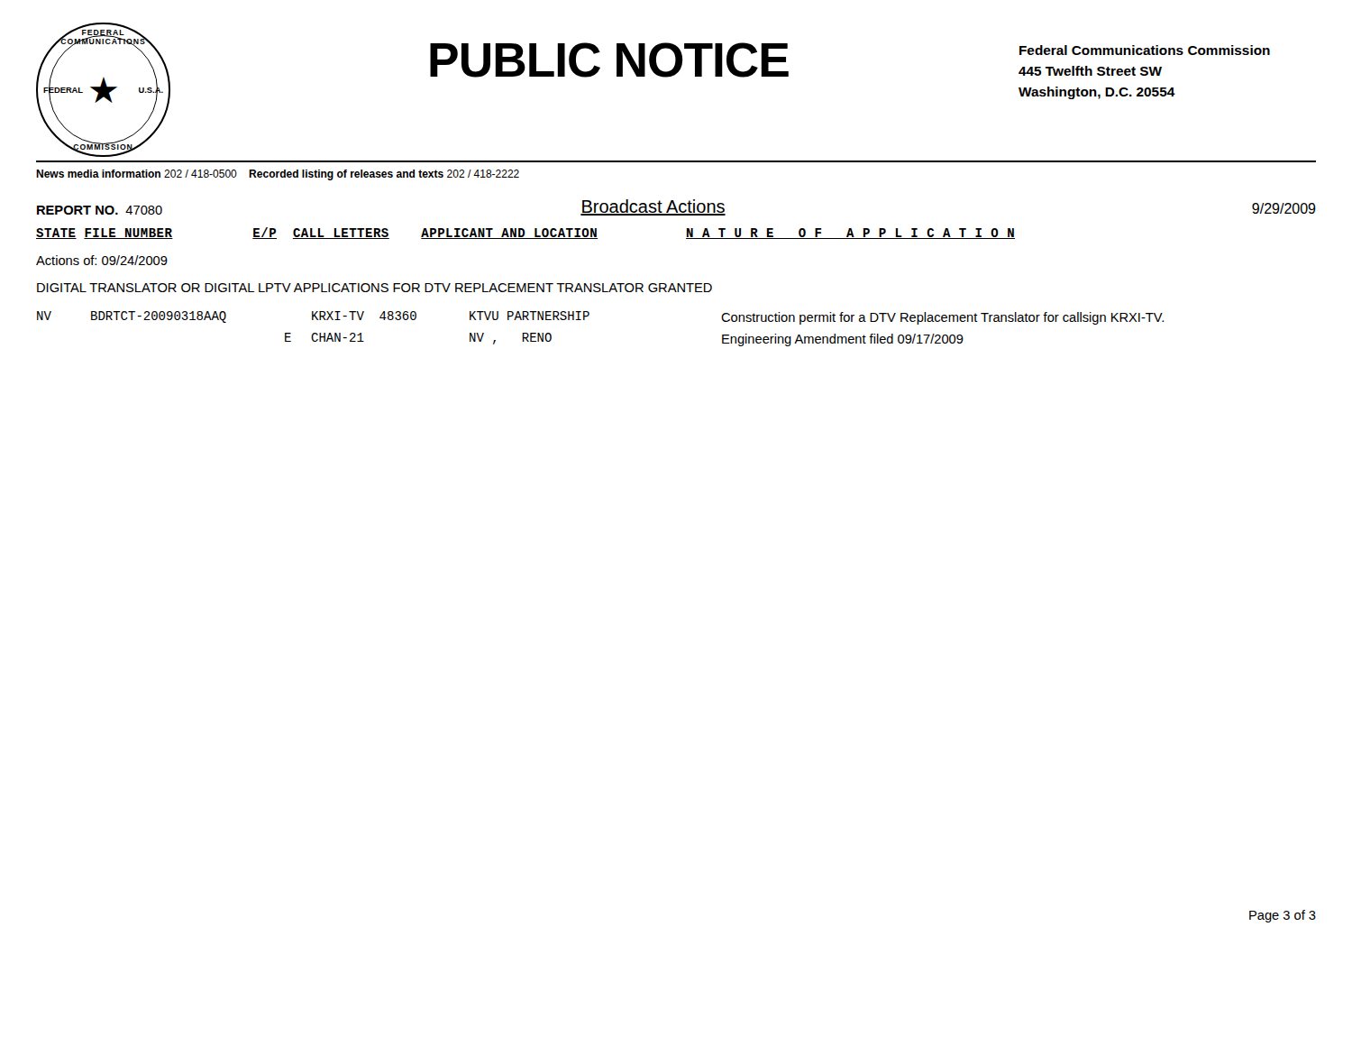FEDERAL COMMUNICATIONS
COMMISSION
FEDERAL
U.S.A.
★
PUBLIC NOTICE
Federal Communications Commission
445 Twelfth Street SW
Washington, D.C. 20554
News media information 202 / 418-0500 Recorded listing of releases and texts 202 / 418-2222
REPORT NO. 47080
Broadcast Actions
9/29/2009
STATE FILE NUMBER E/P CALL LETTERS APPLICANT AND LOCATION N A T U R E O F A P P L I C A T I O N
Actions of: 09/24/2009
DIGITAL TRANSLATOR OR DIGITAL LPTV APPLICATIONS FOR DTV REPLACEMENT TRANSLATOR GRANTED
NV
BDRTCT-20090318AAQ
KRXI-TV 48360
KTVU PARTNERSHIP
Construction permit for a DTV Replacement Translator for callsign KRXI-TV.
E
CHAN-21
NV , RENO
Engineering Amendment filed 09/17/2009
Page 3 of 3